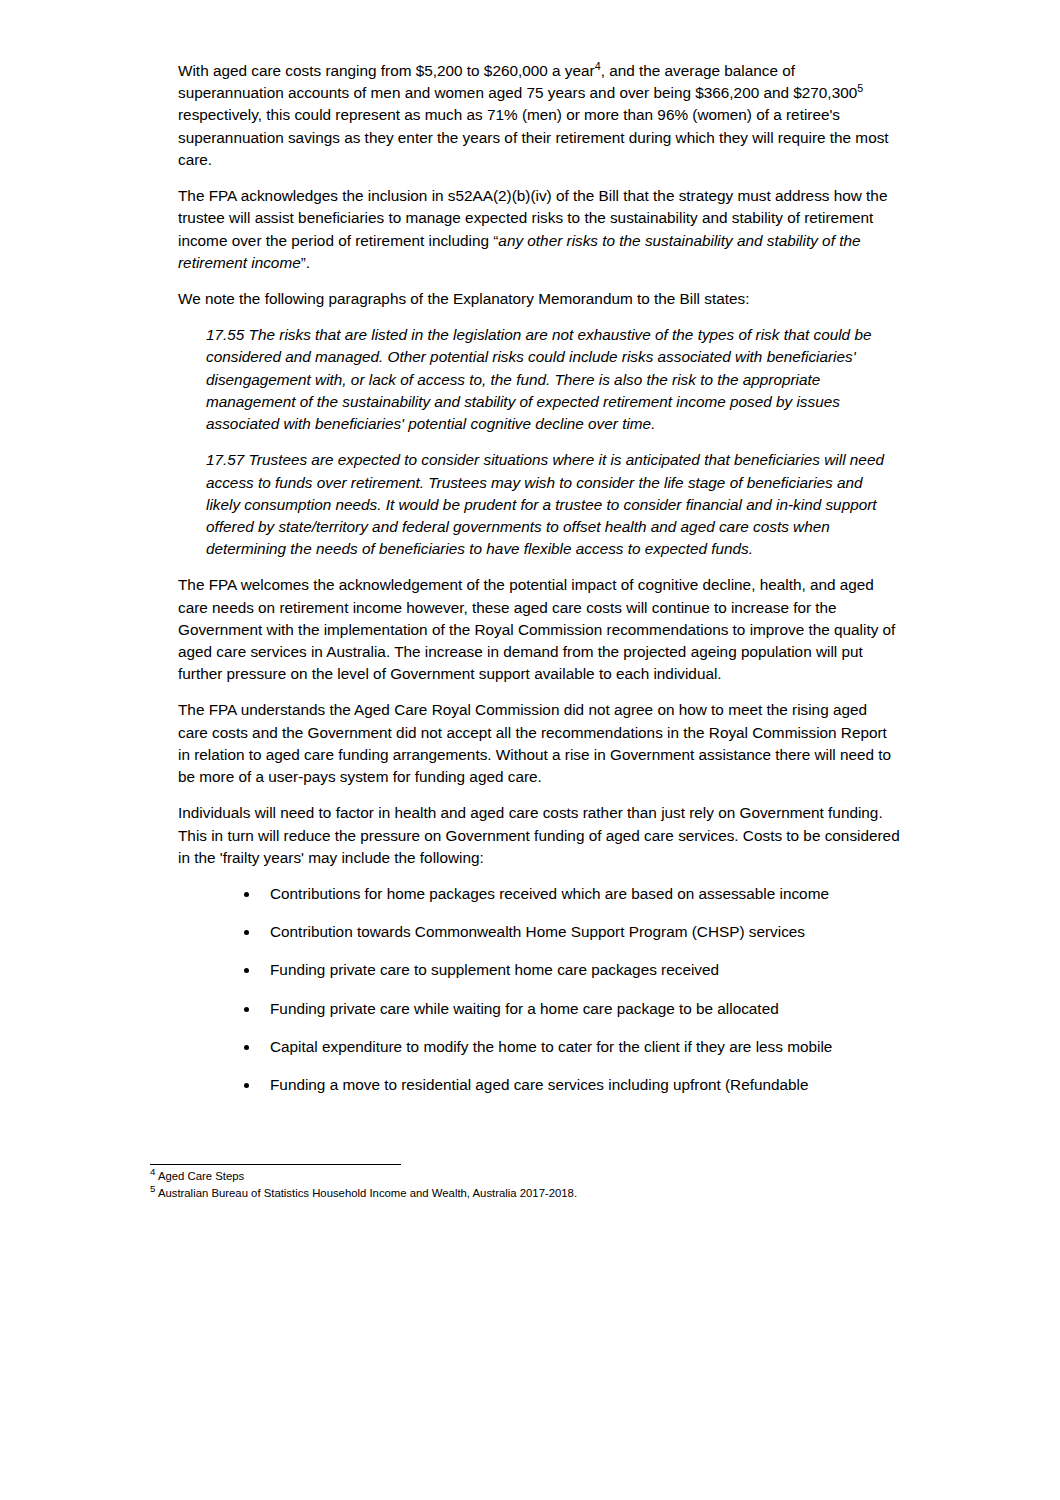With aged care costs ranging from $5,200 to $260,000 a year4, and the average balance of superannuation accounts of men and women aged 75 years and over being $366,200 and $270,3005 respectively, this could represent as much as 71% (men) or more than 96% (women) of a retiree's superannuation savings as they enter the years of their retirement during which they will require the most care.
The FPA acknowledges the inclusion in s52AA(2)(b)(iv) of the Bill that the strategy must address how the trustee will assist beneficiaries to manage expected risks to the sustainability and stability of retirement income over the period of retirement including “any other risks to the sustainability and stability of the retirement income”.
We note the following paragraphs of the Explanatory Memorandum to the Bill states:
17.55 The risks that are listed in the legislation are not exhaustive of the types of risk that could be considered and managed. Other potential risks could include risks associated with beneficiaries' disengagement with, or lack of access to, the fund. There is also the risk to the appropriate management of the sustainability and stability of expected retirement income posed by issues associated with beneficiaries' potential cognitive decline over time.
17.57 Trustees are expected to consider situations where it is anticipated that beneficiaries will need access to funds over retirement. Trustees may wish to consider the life stage of beneficiaries and likely consumption needs. It would be prudent for a trustee to consider financial and in-kind support offered by state/territory and federal governments to offset health and aged care costs when determining the needs of beneficiaries to have flexible access to expected funds.
The FPA welcomes the acknowledgement of the potential impact of cognitive decline, health, and aged care needs on retirement income however, these aged care costs will continue to increase for the Government with the implementation of the Royal Commission recommendations to improve the quality of aged care services in Australia. The increase in demand from the projected ageing population will put further pressure on the level of Government support available to each individual.
The FPA understands the Aged Care Royal Commission did not agree on how to meet the rising aged care costs and the Government did not accept all the recommendations in the Royal Commission Report in relation to aged care funding arrangements. Without a rise in Government assistance there will need to be more of a user-pays system for funding aged care.
Individuals will need to factor in health and aged care costs rather than just rely on Government funding. This in turn will reduce the pressure on Government funding of aged care services. Costs to be considered in the 'frailty years' may include the following:
Contributions for home packages received which are based on assessable income
Contribution towards Commonwealth Home Support Program (CHSP) services
Funding private care to supplement home care packages received
Funding private care while waiting for a home care package to be allocated
Capital expenditure to modify the home to cater for the client if they are less mobile
Funding a move to residential aged care services including upfront (Refundable
4 Aged Care Steps
5 Australian Bureau of Statistics Household Income and Wealth, Australia 2017-2018.